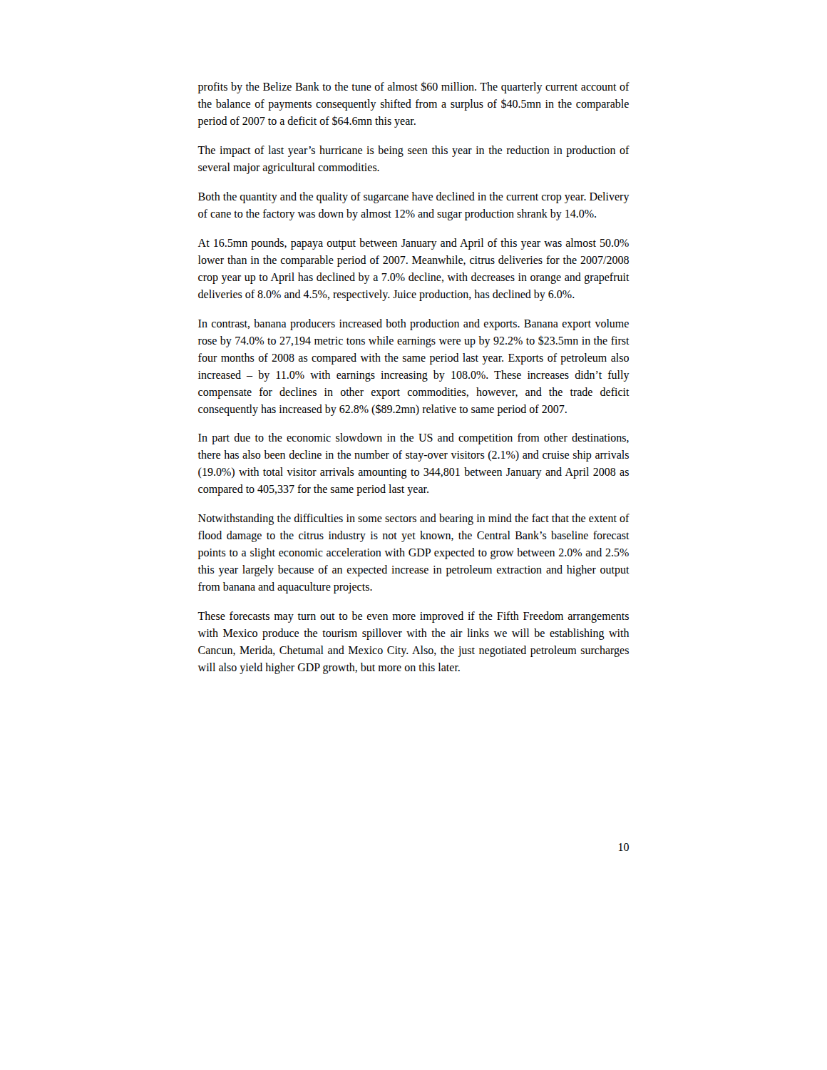profits by the Belize Bank to the tune of almost $60 million. The quarterly current account of the balance of payments consequently shifted from a surplus of $40.5mn in the comparable period of 2007 to a deficit of $64.6mn this year.
The impact of last year’s hurricane is being seen this year in the reduction in production of several major agricultural commodities.
Both the quantity and the quality of sugarcane have declined in the current crop year. Delivery of cane to the factory was down by almost 12% and sugar production shrank by 14.0%.
At 16.5mn pounds, papaya output between January and April of this year was almost 50.0% lower than in the comparable period of 2007. Meanwhile, citrus deliveries for the 2007/2008 crop year up to April has declined by a 7.0% decline, with decreases in orange and grapefruit deliveries of 8.0% and 4.5%, respectively. Juice production, has declined by 6.0%.
In contrast, banana producers increased both production and exports. Banana export volume rose by 74.0% to 27,194 metric tons while earnings were up by 92.2% to $23.5mn in the first four months of 2008 as compared with the same period last year. Exports of petroleum also increased – by 11.0% with earnings increasing by 108.0%. These increases didn’t fully compensate for declines in other export commodities, however, and the trade deficit consequently has increased by 62.8% ($89.2mn) relative to same period of 2007.
In part due to the economic slowdown in the US and competition from other destinations, there has also been decline in the number of stay-over visitors (2.1%) and cruise ship arrivals (19.0%) with total visitor arrivals amounting to 344,801 between January and April 2008 as compared to 405,337 for the same period last year.
Notwithstanding the difficulties in some sectors and bearing in mind the fact that the extent of flood damage to the citrus industry is not yet known, the Central Bank’s baseline forecast points to a slight economic acceleration with GDP expected to grow between 2.0% and 2.5% this year largely because of an expected increase in petroleum extraction and higher output from banana and aquaculture projects.
These forecasts may turn out to be even more improved if the Fifth Freedom arrangements with Mexico produce the tourism spillover with the air links we will be establishing with Cancun, Merida, Chetumal and Mexico City. Also, the just negotiated petroleum surcharges will also yield higher GDP growth, but more on this later.
10